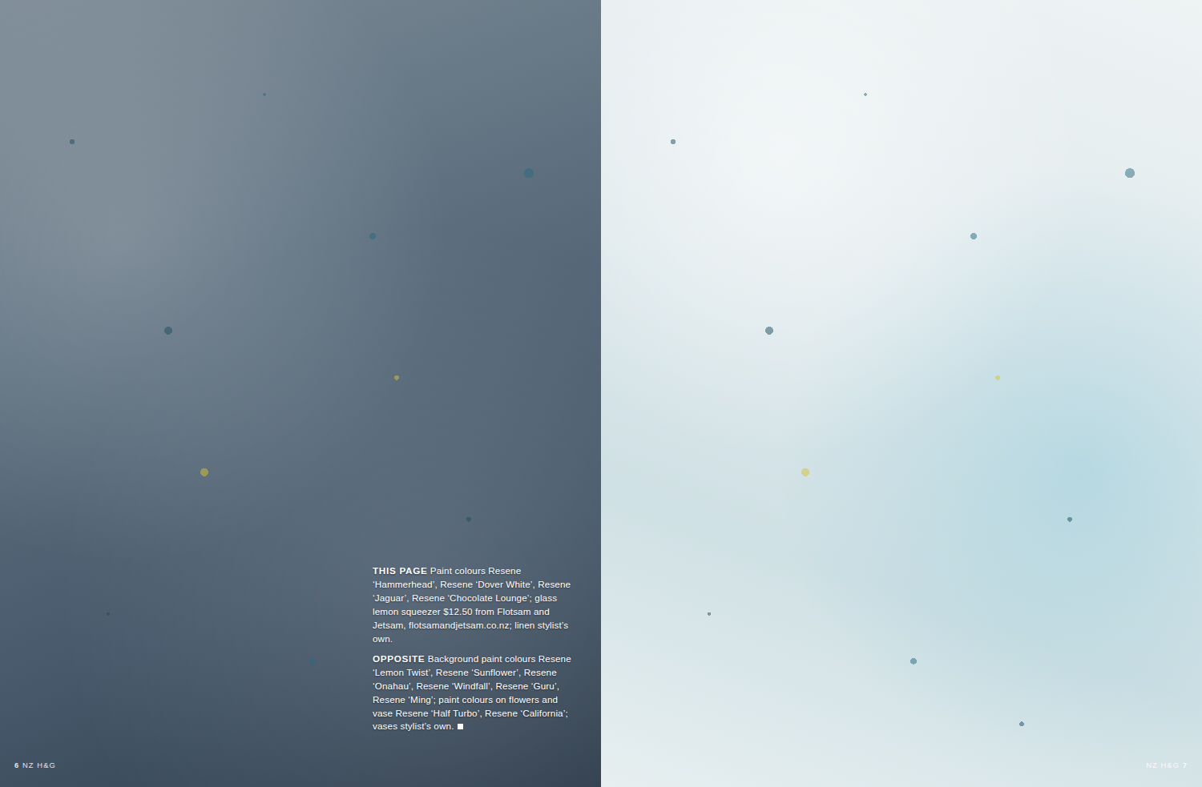This page Paint colours Resene ‘Hammerhead’, Resene ‘Dover White’, Resene ‘Jaguar’, Resene ‘Chocolate Lounge’; glass lemon squeezer $12.50 from Flotsam and Jetsam, flotsamandjetsam.co.nz; linen stylist’s own.
Opposite Background paint colours Resene ‘Lemon Twist’, Resene ‘Sunflower’, Resene ‘Onahau’, Resene ‘Windfall’, Resene ‘Guru’, Resene ‘Ming’; paint colours on flowers and vase Resene ‘Half Turbo’, Resene ‘California’; vases stylist’s own.
6 NZ H&G
NZ H&G 7